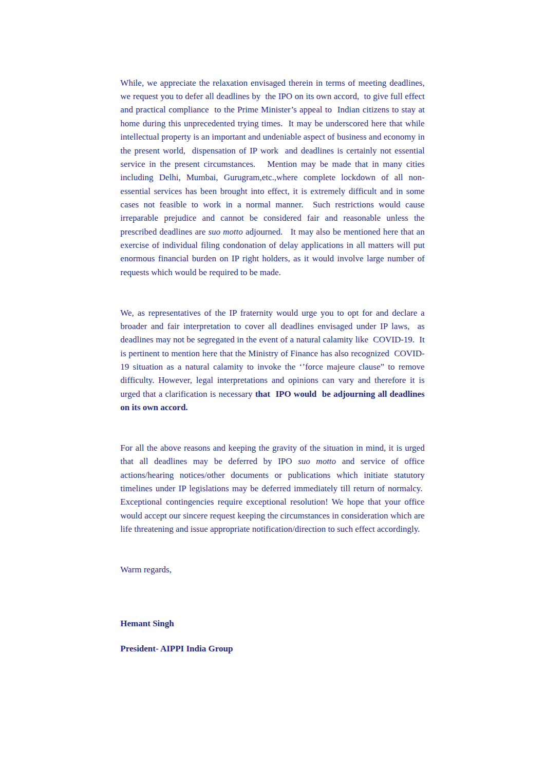While, we appreciate the relaxation envisaged therein in terms of meeting deadlines, we request you to defer all deadlines by the IPO on its own accord, to give full effect and practical compliance to the Prime Minister’s appeal to Indian citizens to stay at home during this unprecedented trying times. It may be underscored here that while intellectual property is an important and undeniable aspect of business and economy in the present world, dispensation of IP work and deadlines is certainly not essential service in the present circumstances. Mention may be made that in many cities including Delhi, Mumbai, Gurugram,etc.,where complete lockdown of all non-essential services has been brought into effect, it is extremely difficult and in some cases not feasible to work in a normal manner. Such restrictions would cause irreparable prejudice and cannot be considered fair and reasonable unless the prescribed deadlines are suo motto adjourned. It may also be mentioned here that an exercise of individual filing condonation of delay applications in all matters will put enormous financial burden on IP right holders, as it would involve large number of requests which would be required to be made.
We, as representatives of the IP fraternity would urge you to opt for and declare a broader and fair interpretation to cover all deadlines envisaged under IP laws, as deadlines may not be segregated in the event of a natural calamity like COVID-19. It is pertinent to mention here that the Ministry of Finance has also recognized COVID-19 situation as a natural calamity to invoke the ‘’force majeure clause” to remove difficulty. However, legal interpretations and opinions can vary and therefore it is urged that a clarification is necessary that IPO would be adjourning all deadlines on its own accord.
For all the above reasons and keeping the gravity of the situation in mind, it is urged that all deadlines may be deferred by IPO suo motto and service of office actions/hearing notices/other documents or publications which initiate statutory timelines under IP legislations may be deferred immediately till return of normalcy. Exceptional contingencies require exceptional resolution! We hope that your office would accept our sincere request keeping the circumstances in consideration which are life threatening and issue appropriate notification/direction to such effect accordingly.
Warm regards,
Hemant Singh
President- AIPPI India Group